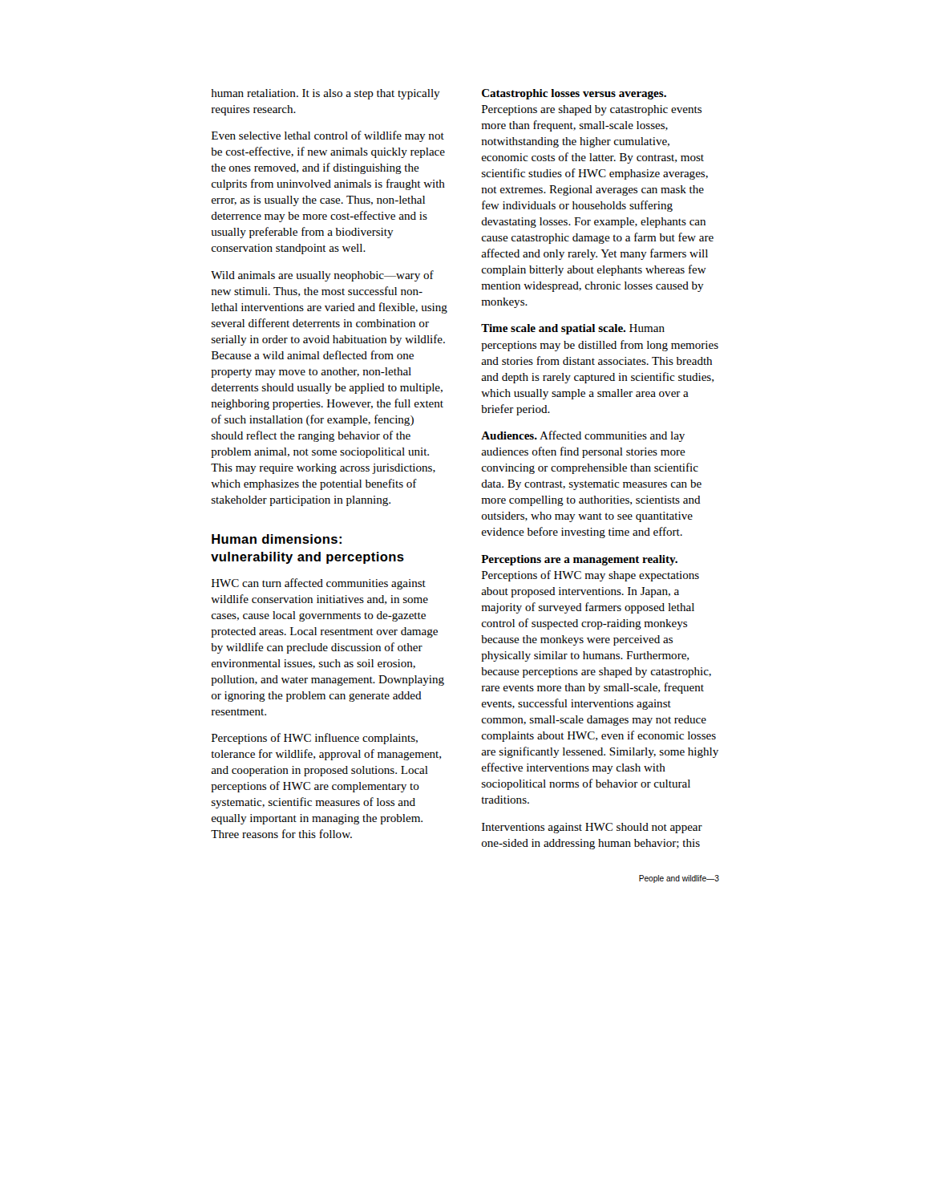human retaliation. It is also a step that typically requires research.
Even selective lethal control of wildlife may not be cost-effective, if new animals quickly replace the ones removed, and if distinguishing the culprits from uninvolved animals is fraught with error, as is usually the case. Thus, non-lethal deterrence may be more cost-effective and is usually preferable from a biodiversity conservation standpoint as well.
Wild animals are usually neophobic—wary of new stimuli. Thus, the most successful non-lethal interventions are varied and flexible, using several different deterrents in combination or serially in order to avoid habituation by wildlife. Because a wild animal deflected from one property may move to another, non-lethal deterrents should usually be applied to multiple, neighboring properties. However, the full extent of such installation (for example, fencing) should reflect the ranging behavior of the problem animal, not some sociopolitical unit. This may require working across jurisdictions, which emphasizes the potential benefits of stakeholder participation in planning.
Human dimensions:
vulnerability and perceptions
HWC can turn affected communities against wildlife conservation initiatives and, in some cases, cause local governments to de-gazette protected areas. Local resentment over damage by wildlife can preclude discussion of other environmental issues, such as soil erosion, pollution, and water management. Downplaying or ignoring the problem can generate added resentment.
Perceptions of HWC influence complaints, tolerance for wildlife, approval of management, and cooperation in proposed solutions. Local perceptions of HWC are complementary to systematic, scientific measures of loss and equally important in managing the problem. Three reasons for this follow.
Catastrophic losses versus averages. Perceptions are shaped by catastrophic events more than frequent, small-scale losses, notwithstanding the higher cumulative, economic costs of the latter. By contrast, most scientific studies of HWC emphasize averages, not extremes. Regional averages can mask the few individuals or households suffering devastating losses. For example, elephants can cause catastrophic damage to a farm but few are affected and only rarely. Yet many farmers will complain bitterly about elephants whereas few mention widespread, chronic losses caused by monkeys.
Time scale and spatial scale. Human perceptions may be distilled from long memories and stories from distant associates. This breadth and depth is rarely captured in scientific studies, which usually sample a smaller area over a briefer period.
Audiences. Affected communities and lay audiences often find personal stories more convincing or comprehensible than scientific data. By contrast, systematic measures can be more compelling to authorities, scientists and outsiders, who may want to see quantitative evidence before investing time and effort.
Perceptions are a management reality. Perceptions of HWC may shape expectations about proposed interventions. In Japan, a majority of surveyed farmers opposed lethal control of suspected crop-raiding monkeys because the monkeys were perceived as physically similar to humans. Furthermore, because perceptions are shaped by catastrophic, rare events more than by small-scale, frequent events, successful interventions against common, small-scale damages may not reduce complaints about HWC, even if economic losses are significantly lessened. Similarly, some highly effective interventions may clash with sociopolitical norms of behavior or cultural traditions.
Interventions against HWC should not appear one-sided in addressing human behavior; this
People and wildlife—3